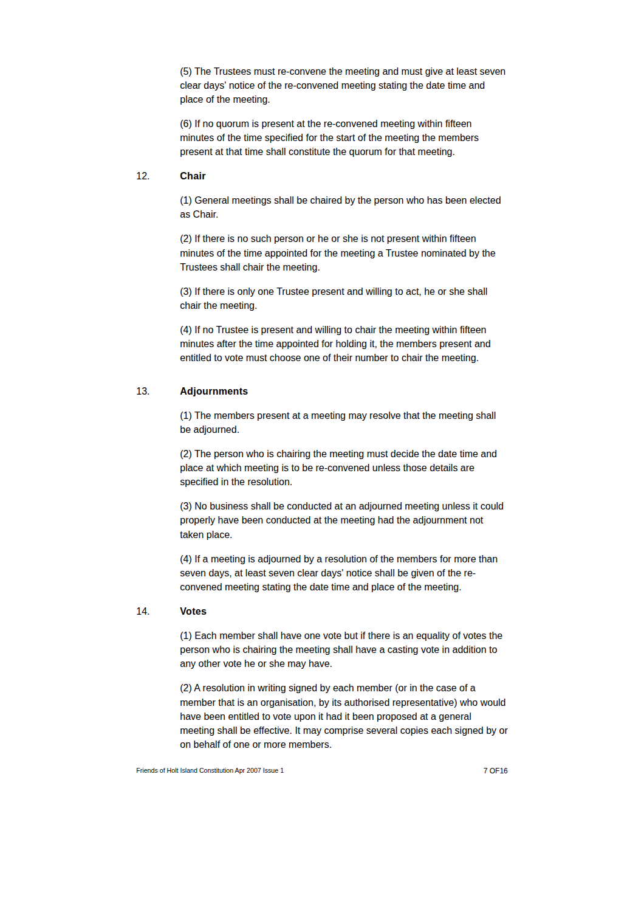(5) The Trustees must re-convene the meeting and must give at least seven clear days' notice of the re-convened meeting stating the date time and place of the meeting.
(6) If no quorum is present at the re-convened meeting within fifteen minutes of the time specified for the start of the meeting the members present at that time shall constitute the quorum for that meeting.
12.
Chair
(1) General meetings shall be chaired by the person who has been elected as Chair.
(2) If there is no such person or he or she is not present within fifteen minutes of the time appointed for the meeting a Trustee nominated by the Trustees shall chair the meeting.
(3) If there is only one Trustee present and willing to act, he or she shall chair the meeting.
(4) If no Trustee is present and willing to chair the meeting within fifteen minutes after the time appointed for holding it, the members present and entitled to vote must choose one of their number to chair the meeting.
13.
Adjournments
(1) The members present at a meeting may resolve that the meeting shall be adjourned.
(2) The person who is chairing the meeting must decide the date time and place at which meeting is to be re-convened unless those details are specified in the resolution.
(3) No business shall be conducted at an adjourned meeting unless it could properly have been conducted at the meeting had the adjournment not taken place.
(4) If a meeting is adjourned by a resolution of the members for more than seven days, at least seven clear days' notice shall be given of the re-convened meeting stating the date time and place of the meeting.
14.
Votes
(1) Each member shall have one vote but if there is an equality of votes the person who is chairing the meeting shall have a casting vote in addition to any other vote he or she may have.
(2) A resolution in writing signed by each member (or in the case of a member that is an organisation, by its authorised representative) who would have been entitled to vote upon it had it been proposed at a general meeting shall be effective. It may comprise several copies each signed by or on behalf of one or more members.
Friends of Holt Island Constitution Apr 2007 Issue 1 7 OF16